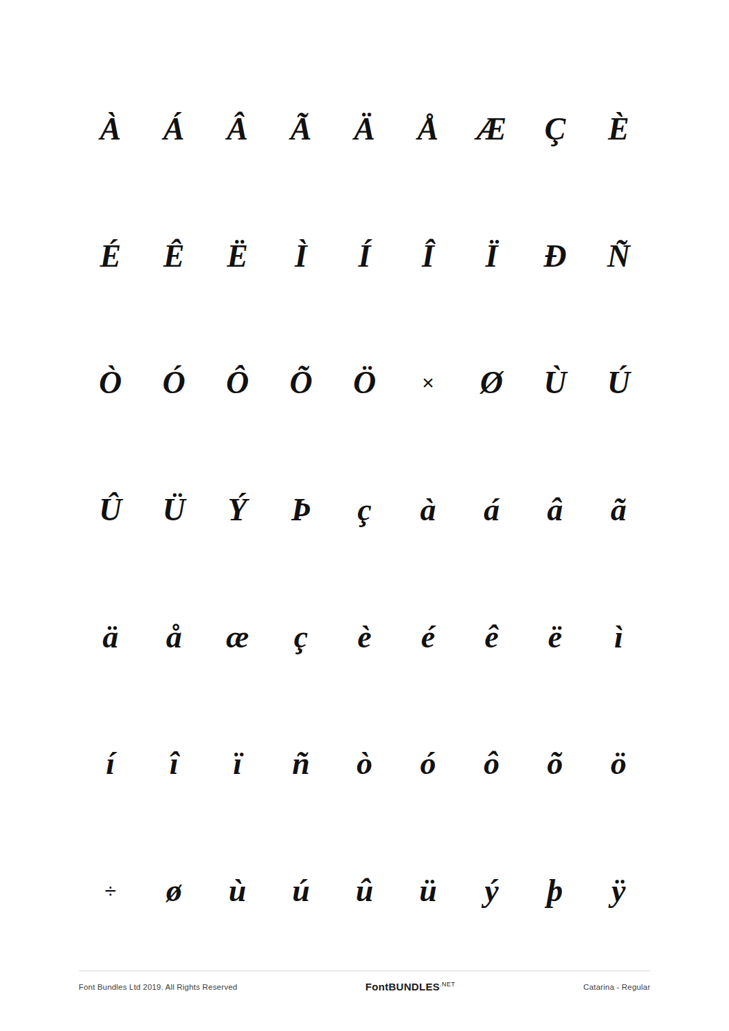À Á Â Ã Ä Å Æ Ç È É Ê Ë Ì Í Î Ï Ð Ñ Ò Ó Ô Õ Ö × Ø Ù Ú Û Ü Ý Þ ç à á â ã ä å æ ç è é ê ë ì í î ï ñ ò ó ô õ ö ÷ ø ù ú û ü ý þ ÿ
Font Bundles Ltd 2019. All Rights Reserved
FontBUNDLES.NET
Catarina - Regular